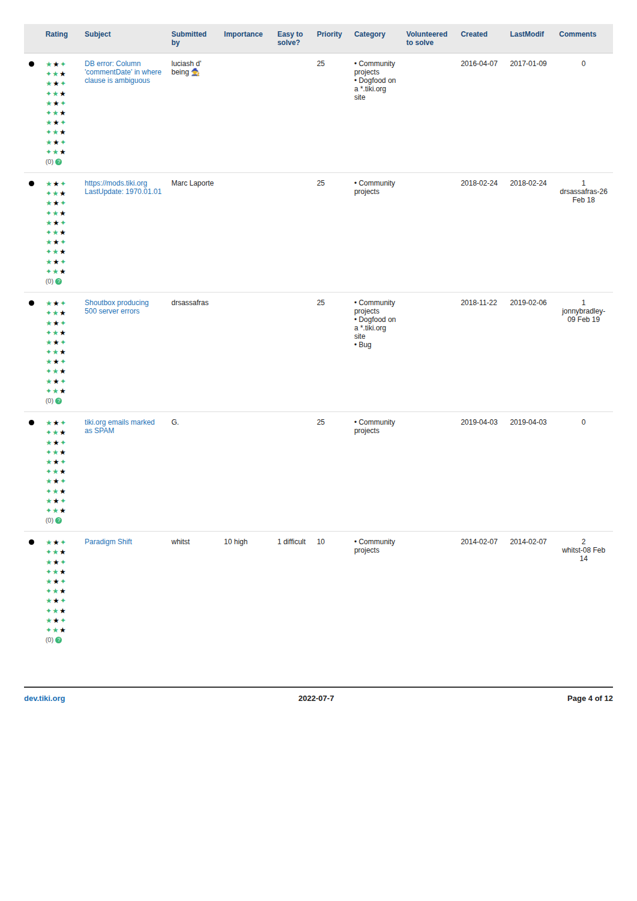| | Rating | Subject | Submitted by | Importance | Easy to solve? | Priority | Category | Volunteered to solve | Created | LastModif | Comments |
| --- | --- | --- | --- | --- | --- | --- | --- | --- | --- | --- | --- |
| | ★ ★ ✦ ✦ ★ ★ ★ ★ ✦ ✦ ★ ★ ★ ★ ✦ ✦ ★ ★ ★ ★ ✦ ✦ ★ ★ ★ ★ ✦ ✦ ★ ★ (0) ? | DB error: Column 'commentDate' in where clause is ambiguous | luciash d' being 🧙 | | | 25 | Community projects Dogfood on a *.tiki.org site | | 2016-04-07 | 2017-01-09 | 0 |
| | ★ ★ ✦ ✦ ★ ★ ★ ★ ✦ ✦ ★ ★ ★ ★ ✦ ✦ ★ ★ ★ ★ ✦ ✦ ★ ★ ★ ★ ✦ ✦ ★ ★ (0) ? | https://mods.tiki.org LastUpdate: 1970.01.01 | Marc Laporte | | | 25 | Community projects | | 2018-02-24 | 2018-02-24 | 1 drsassafras-26 Feb 18 |
| | ★ ★ ✦ ✦ ★ ★ ★ ★ ✦ ✦ ★ ★ ★ ★ ✦ ✦ ★ ★ ★ ★ ✦ ✦ ★ ★ ★ ★ ✦ ✦ ★ ★ (0) ? | Shoutbox producing 500 server errors | drsassafras | | | 25 | Community projects Dogfood on a *.tiki.org site Bug | | 2018-11-22 | 2019-02-06 | 1 jonnybradley-09 Feb 19 |
| | ★ ★ ✦ ✦ ★ ★ ★ ★ ✦ ✦ ★ ★ ★ ★ ✦ ✦ ★ ★ ★ ★ ✦ ✦ ★ ★ ★ ★ ✦ ✦ ★ ★ (0) ? | tiki.org emails marked as SPAM | G. | | | 25 | Community projects | | 2019-04-03 | 2019-04-03 | 0 |
| | ★ ★ ✦ ✦ ★ ★ ★ ★ ✦ ✦ ★ ★ ★ ★ ✦ ✦ ★ ★ ★ ★ ✦ ✦ ★ ★ ★ ★ ✦ ✦ ★ ★ (0) ? | Paradigm Shift | whitst | 10 high | 1 difficult | 10 | Community projects | | 2014-02-07 | 2014-02-07 | 2 whitst-08 Feb 14 |
dev.tiki.org
2022-07-7
Page 4 of 12